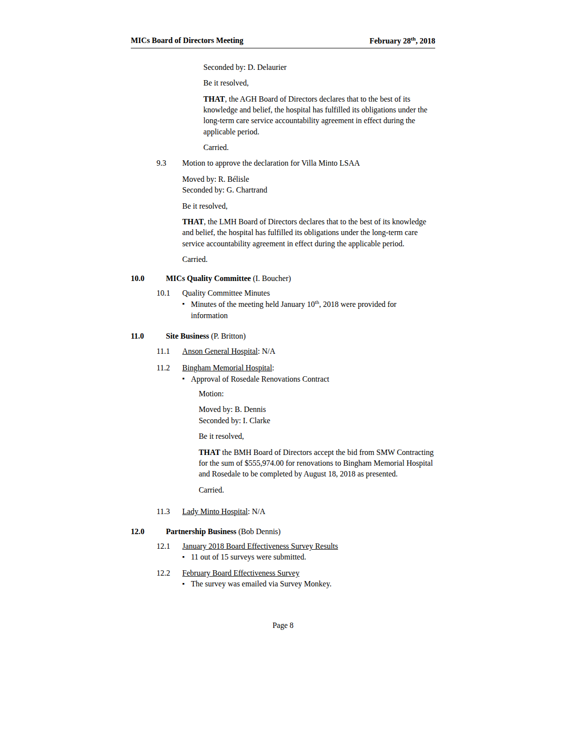MICs Board of Directors Meeting
February 28th, 2018
Seconded by: D. Delaurier
Be it resolved,
THAT, the AGH Board of Directors declares that to the best of its knowledge and belief, the hospital has fulfilled its obligations under the long-term care service accountability agreement in effect during the applicable period.
Carried.
9.3
Motion to approve the declaration for Villa Minto LSAA
Moved by: R. Bélisle
Seconded by: G. Chartrand
Be it resolved,
THAT, the LMH Board of Directors declares that to the best of its knowledge and belief, the hospital has fulfilled its obligations under the long-term care service accountability agreement in effect during the applicable period.
Carried.
10.0
MICs Quality Committee (I. Boucher)
10.1
Quality Committee Minutes
Minutes of the meeting held January 10th, 2018 were provided for information
11.0
Site Business (P. Britton)
11.1
Anson General Hospital: N/A
11.2
Bingham Memorial Hospital:
Approval of Rosedale Renovations Contract
Motion:
Moved by: B. Dennis
Seconded by: I. Clarke
Be it resolved,
THAT the BMH Board of Directors accept the bid from SMW Contracting for the sum of $555,974.00 for renovations to Bingham Memorial Hospital and Rosedale to be completed by August 18, 2018 as presented.
Carried.
11.3
Lady Minto Hospital: N/A
12.0
Partnership Business (Bob Dennis)
12.1
January 2018 Board Effectiveness Survey Results
11 out of 15 surveys were submitted.
12.2
February Board Effectiveness Survey
The survey was emailed via Survey Monkey.
Page 8